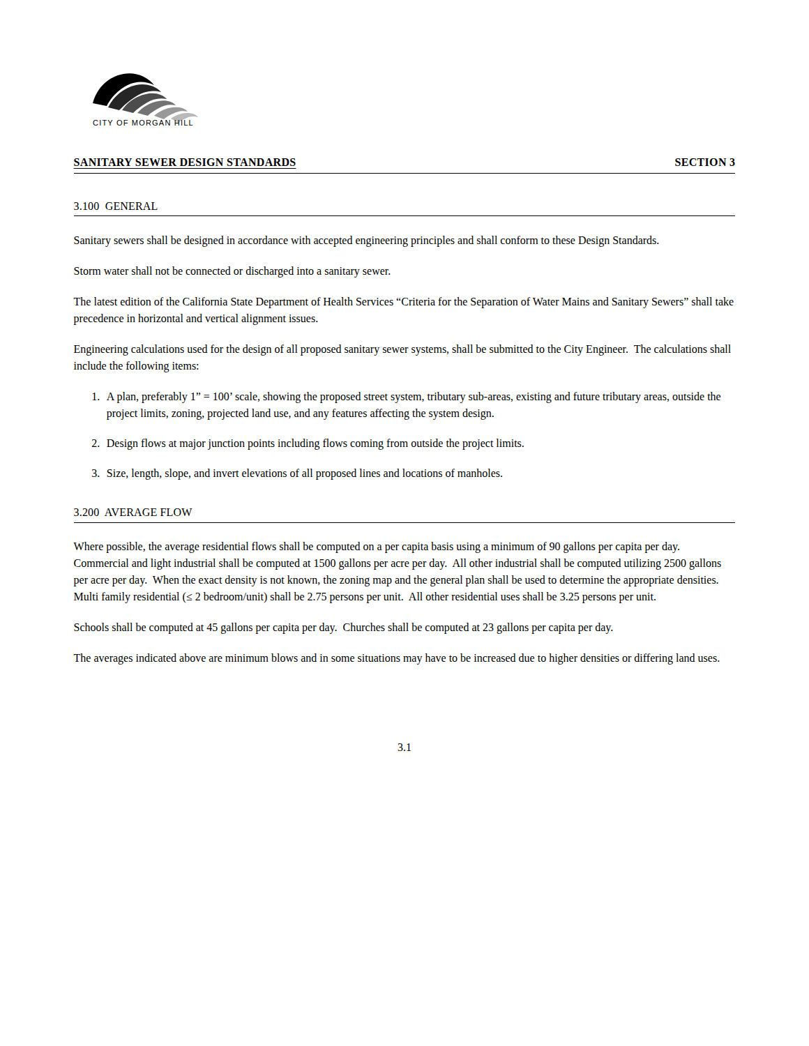CITY OF MORGAN HILL
SANITARY SEWER DESIGN STANDARDS SECTION 3
3.100 GENERAL
Sanitary sewers shall be designed in accordance with accepted engineering principles and shall conform to these Design Standards.
Storm water shall not be connected or discharged into a sanitary sewer.
The latest edition of the California State Department of Health Services “Criteria for the Separation of Water Mains and Sanitary Sewers” shall take precedence in horizontal and vertical alignment issues.
Engineering calculations used for the design of all proposed sanitary sewer systems, shall be submitted to the City Engineer. The calculations shall include the following items:
A plan, preferably 1” = 100’ scale, showing the proposed street system, tributary sub-areas, existing and future tributary areas, outside the project limits, zoning, projected land use, and any features affecting the system design.
Design flows at major junction points including flows coming from outside the project limits.
Size, length, slope, and invert elevations of all proposed lines and locations of manholes.
3.200 AVERAGE FLOW
Where possible, the average residential flows shall be computed on a per capita basis using a minimum of 90 gallons per capita per day. Commercial and light industrial shall be computed at 1500 gallons per acre per day. All other industrial shall be computed utilizing 2500 gallons per acre per day. When the exact density is not known, the zoning map and the general plan shall be used to determine the appropriate densities. Multi family residential (≤ 2 bedroom/unit) shall be 2.75 persons per unit. All other residential uses shall be 3.25 persons per unit.
Schools shall be computed at 45 gallons per capita per day. Churches shall be computed at 23 gallons per capita per day.
The averages indicated above are minimum blows and in some situations may have to be increased due to higher densities or differing land uses.
3.1